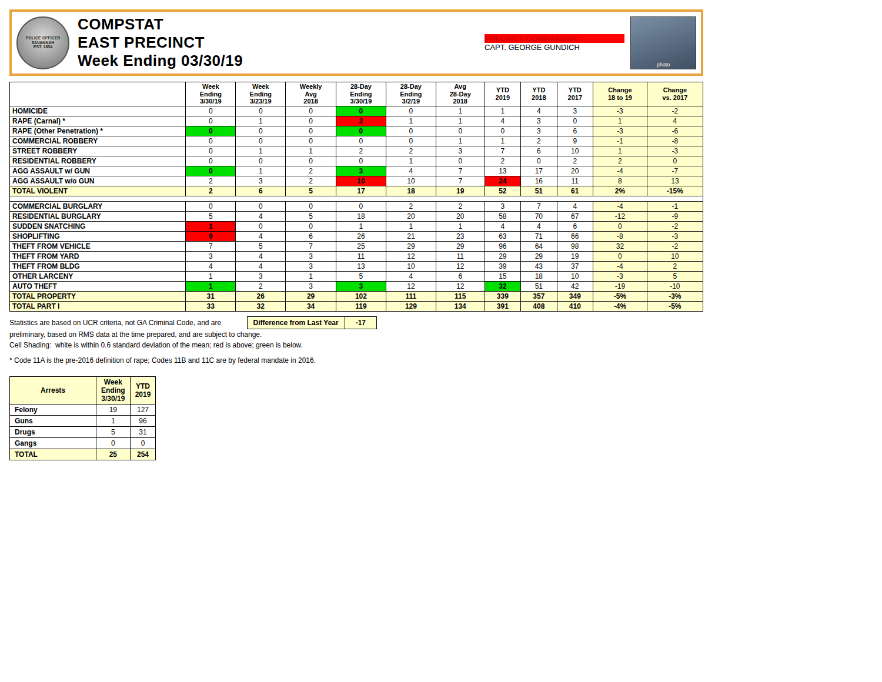POLICE OFFICER
SAVANNAH
EST. 1854
COMPSTAT
EAST PRECINCT
Week Ending 03/30/19
PRECINCT COMMANDER:
CAPT. GEORGE GUNDICH
photo
| | Week Ending 3/30/19 | Week Ending 3/23/19 | Weekly Avg 2018 | 28-Day Ending 3/30/19 | 28-Day Ending 3/2/19 | Avg 28-Day 2018 | YTD 2019 | YTD 2018 | YTD 2017 | Change 18 to 19 | Change vs. 2017 |
| --- | --- | --- | --- | --- | --- | --- | --- | --- | --- | --- | --- |
| HOMICIDE | 0 | 0 | 0 | 0 | 0 | 1 | 1 | 4 | 3 | -3 | -2 |
| RAPE (Carnal) * | 0 | 1 | 0 | 2 | 1 | 1 | 4 | 3 | 0 | 1 | 4 |
| RAPE (Other Penetration) * | 0 | 0 | 0 | 0 | 0 | 0 | 0 | 3 | 6 | -3 | -6 |
| COMMERCIAL ROBBERY | 0 | 0 | 0 | 0 | 0 | 1 | 1 | 2 | 9 | -1 | -8 |
| STREET ROBBERY | 0 | 1 | 1 | 2 | 2 | 3 | 7 | 6 | 10 | 1 | -3 |
| RESIDENTIAL ROBBERY | 0 | 0 | 0 | 0 | 1 | 0 | 2 | 0 | 2 | 2 | 0 |
| AGG ASSAULT w/ GUN | 0 | 1 | 2 | 3 | 4 | 7 | 13 | 17 | 20 | -4 | -7 |
| AGG ASSAULT w/o GUN | 2 | 3 | 2 | 10 | 10 | 7 | 24 | 16 | 11 | 8 | 13 |
| TOTAL VIOLENT | 2 | 6 | 5 | 17 | 18 | 19 | 52 | 51 | 61 | 2% | -15% |
| COMMERCIAL BURGLARY | 0 | 0 | 0 | 0 | 2 | 2 | 3 | 7 | 4 | -4 | -1 |
| RESIDENTIAL BURGLARY | 5 | 4 | 5 | 18 | 20 | 20 | 58 | 70 | 67 | -12 | -9 |
| SUDDEN SNATCHING | 1 | 0 | 0 | 1 | 1 | 1 | 4 | 4 | 6 | 0 | -2 |
| SHOPLIFTING | 9 | 4 | 6 | 26 | 21 | 23 | 63 | 71 | 66 | -8 | -3 |
| THEFT FROM VEHICLE | 7 | 5 | 7 | 25 | 29 | 29 | 96 | 64 | 98 | 32 | -2 |
| THEFT FROM YARD | 3 | 4 | 3 | 11 | 12 | 11 | 29 | 29 | 19 | 0 | 10 |
| THEFT FROM BLDG | 4 | 4 | 3 | 13 | 10 | 12 | 39 | 43 | 37 | -4 | 2 |
| OTHER LARCENY | 1 | 3 | 1 | 5 | 4 | 6 | 15 | 18 | 10 | -3 | 5 |
| AUTO THEFT | 1 | 2 | 3 | 3 | 12 | 12 | 32 | 51 | 42 | -19 | -10 |
| TOTAL PROPERTY | 31 | 26 | 29 | 102 | 111 | 115 | 339 | 357 | 349 | -5% | -3% |
| TOTAL PART I | 33 | 32 | 34 | 119 | 129 | 134 | 391 | 408 | 410 | -4% | -5% |
Statistics are based on UCR criteria, not GA Criminal Code, and are Difference from Last Year-17
preliminary, based on RMS data at the time prepared, and are subject to change.
Cell Shading: white is within 0.6 standard deviation of the mean; red is above; green is below.
* Code 11A is the pre-2016 definition of rape; Codes 11B and 11C are by federal mandate in 2016.
| Arrests | Week Ending 3/30/19 | YTD 2019 |
| --- | --- | --- |
| Felony | 19 | 127 |
| Guns | 1 | 96 |
| Drugs | 5 | 31 |
| Gangs | 0 | 0 |
| TOTAL | 25 | 254 |